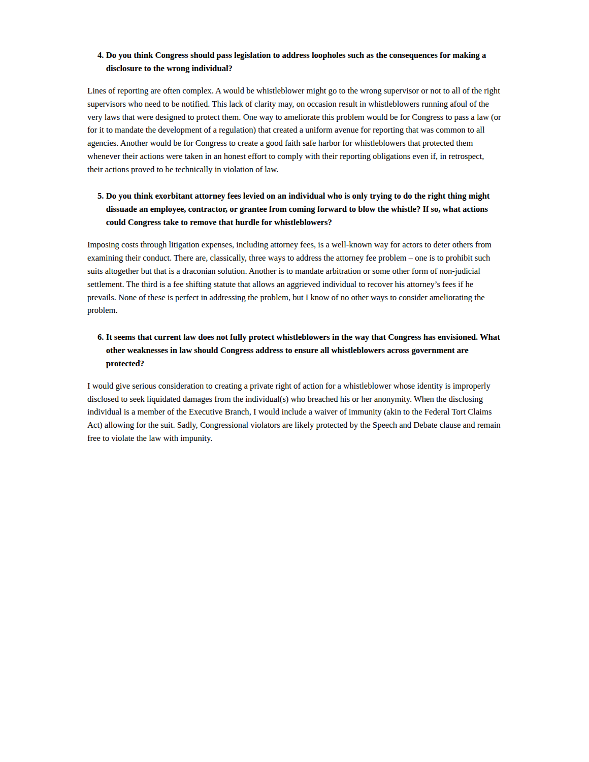Do you think Congress should pass legislation to address loopholes such as the consequences for making a disclosure to the wrong individual?
Lines of reporting are often complex. A would be whistleblower might go to the wrong supervisor or not to all of the right supervisors who need to be notified. This lack of clarity may, on occasion result in whistleblowers running afoul of the very laws that were designed to protect them. One way to ameliorate this problem would be for Congress to pass a law (or for it to mandate the development of a regulation) that created a uniform avenue for reporting that was common to all agencies. Another would be for Congress to create a good faith safe harbor for whistleblowers that protected them whenever their actions were taken in an honest effort to comply with their reporting obligations even if, in retrospect, their actions proved to be technically in violation of law.
Do you think exorbitant attorney fees levied on an individual who is only trying to do the right thing might dissuade an employee, contractor, or grantee from coming forward to blow the whistle? If so, what actions could Congress take to remove that hurdle for whistleblowers?
Imposing costs through litigation expenses, including attorney fees, is a well-known way for actors to deter others from examining their conduct. There are, classically, three ways to address the attorney fee problem – one is to prohibit such suits altogether but that is a draconian solution. Another is to mandate arbitration or some other form of non-judicial settlement. The third is a fee shifting statute that allows an aggrieved individual to recover his attorney’s fees if he prevails. None of these is perfect in addressing the problem, but I know of no other ways to consider ameliorating the problem.
It seems that current law does not fully protect whistleblowers in the way that Congress has envisioned. What other weaknesses in law should Congress address to ensure all whistleblowers across government are protected?
I would give serious consideration to creating a private right of action for a whistleblower whose identity is improperly disclosed to seek liquidated damages from the individual(s) who breached his or her anonymity. When the disclosing individual is a member of the Executive Branch, I would include a waiver of immunity (akin to the Federal Tort Claims Act) allowing for the suit. Sadly, Congressional violators are likely protected by the Speech and Debate clause and remain free to violate the law with impunity.